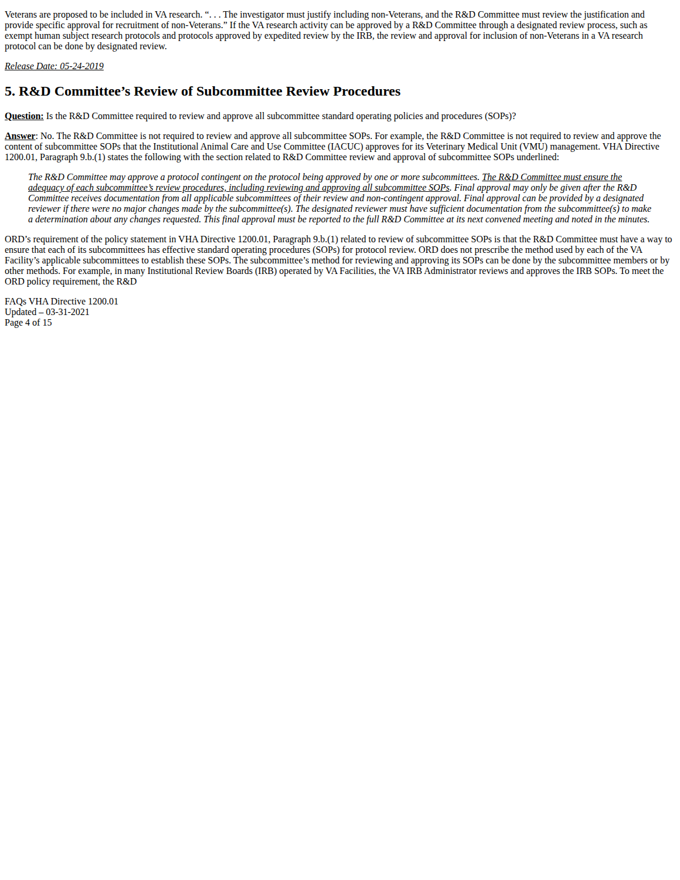Veterans are proposed to be included in VA research. “. . . The investigator must justify including non-Veterans, and the R&D Committee must review the justification and provide specific approval for recruitment of non-Veterans.” If the VA research activity can be approved by a R&D Committee through a designated review process, such as exempt human subject research protocols and protocols approved by expedited review by the IRB, the review and approval for inclusion of non-Veterans in a VA research protocol can be done by designated review.
Release Date: 05-24-2019
5. R&D Committee’s Review of Subcommittee Review Procedures
Question: Is the R&D Committee required to review and approve all subcommittee standard operating policies and procedures (SOPs)?
Answer: No. The R&D Committee is not required to review and approve all subcommittee SOPs. For example, the R&D Committee is not required to review and approve the content of subcommittee SOPs that the Institutional Animal Care and Use Committee (IACUC) approves for its Veterinary Medical Unit (VMU) management. VHA Directive 1200.01, Paragraph 9.b.(1) states the following with the section related to R&D Committee review and approval of subcommittee SOPs underlined:
The R&D Committee may approve a protocol contingent on the protocol being approved by one or more subcommittees. The R&D Committee must ensure the adequacy of each subcommittee’s review procedures, including reviewing and approving all subcommittee SOPs. Final approval may only be given after the R&D Committee receives documentation from all applicable subcommittees of their review and non-contingent approval. Final approval can be provided by a designated reviewer if there were no major changes made by the subcommittee(s). The designated reviewer must have sufficient documentation from the subcommittee(s) to make a determination about any changes requested. This final approval must be reported to the full R&D Committee at its next convened meeting and noted in the minutes.
ORD’s requirement of the policy statement in VHA Directive 1200.01, Paragraph 9.b.(1) related to review of subcommittee SOPs is that the R&D Committee must have a way to ensure that each of its subcommittees has effective standard operating procedures (SOPs) for protocol review. ORD does not prescribe the method used by each of the VA Facility’s applicable subcommittees to establish these SOPs. The subcommittee’s method for reviewing and approving its SOPs can be done by the subcommittee members or by other methods. For example, in many Institutional Review Boards (IRB) operated by VA Facilities, the VA IRB Administrator reviews and approves the IRB SOPs. To meet the ORD policy requirement, the R&D
FAQs VHA Directive 1200.01
Updated – 03-31-2021
Page 4 of 15